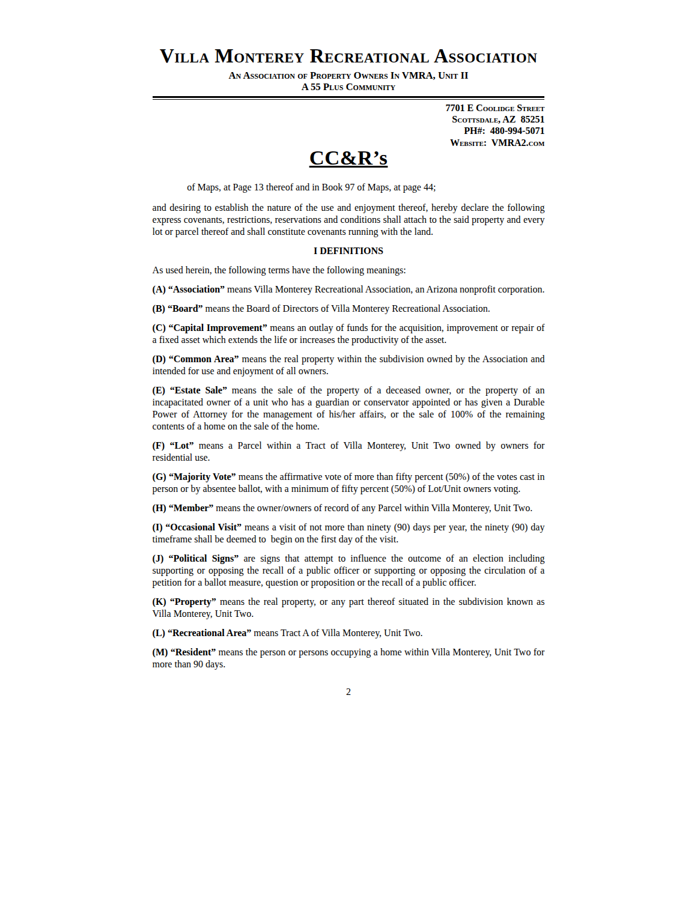Villa Monterey Recreational Association
An Association of Property Owners In VMRA, Unit II
A 55 Plus Community
7701 E Coolidge Street
Scottsdale, AZ 85251
PH#: 480-994-5071
Website: VMRA2.com
CC&R’s
of Maps, at Page 13 thereof and in Book 97 of Maps, at page 44;
and desiring to establish the nature of the use and enjoyment thereof, hereby declare the following express covenants, restrictions, reservations and conditions shall attach to the said property and every lot or parcel thereof and shall constitute covenants running with the land.
I DEFINITIONS
As used herein, the following terms have the following meanings:
(A) “Association” means Villa Monterey Recreational Association, an Arizona nonprofit corporation.
(B) “Board” means the Board of Directors of Villa Monterey Recreational Association.
(C) “Capital Improvement” means an outlay of funds for the acquisition, improvement or repair of a fixed asset which extends the life or increases the productivity of the asset.
(D) “Common Area” means the real property within the subdivision owned by the Association and intended for use and enjoyment of all owners.
(E) “Estate Sale” means the sale of the property of a deceased owner, or the property of an incapacitated owner of a unit who has a guardian or conservator appointed or has given a Durable Power of Attorney for the management of his/her affairs, or the sale of 100% of the remaining contents of a home on the sale of the home.
(F) “Lot” means a Parcel within a Tract of Villa Monterey, Unit Two owned by owners for residential use.
(G) “Majority Vote” means the affirmative vote of more than fifty percent (50%) of the votes cast in person or by absentee ballot, with a minimum of fifty percent (50%) of Lot/Unit owners voting.
(H) “Member” means the owner/owners of record of any Parcel within Villa Monterey, Unit Two.
(I) “Occasional Visit” means a visit of not more than ninety (90) days per year, the ninety (90) day timeframe shall be deemed to begin on the first day of the visit.
(J) “Political Signs” are signs that attempt to influence the outcome of an election including supporting or opposing the recall of a public officer or supporting or opposing the circulation of a petition for a ballot measure, question or proposition or the recall of a public officer.
(K) “Property” means the real property, or any part thereof situated in the subdivision known as Villa Monterey, Unit Two.
(L) “Recreational Area” means Tract A of Villa Monterey, Unit Two.
(M) “Resident” means the person or persons occupying a home within Villa Monterey, Unit Two for more than 90 days.
2